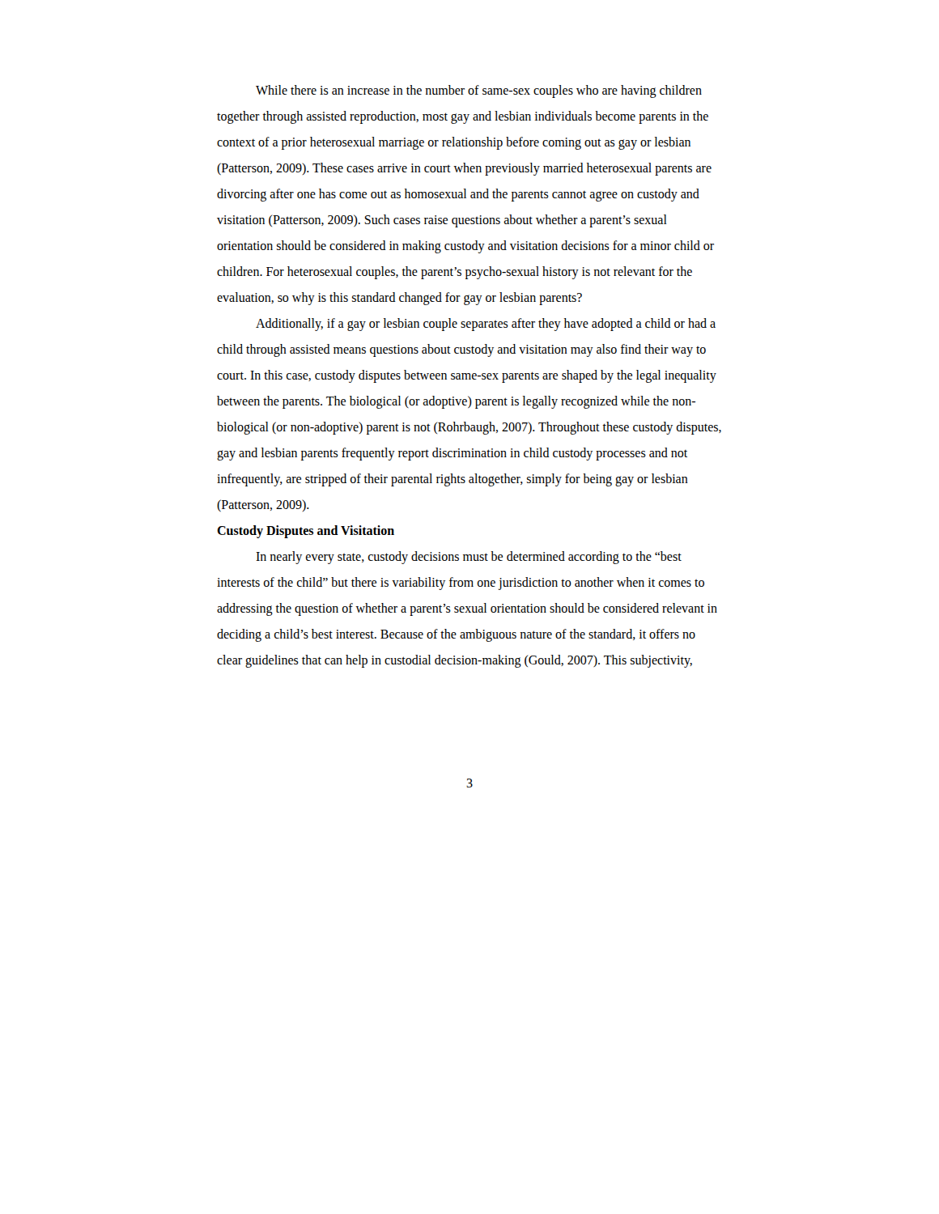While there is an increase in the number of same-sex couples who are having children together through assisted reproduction, most gay and lesbian individuals become parents in the context of a prior heterosexual marriage or relationship before coming out as gay or lesbian (Patterson, 2009). These cases arrive in court when previously married heterosexual parents are divorcing after one has come out as homosexual and the parents cannot agree on custody and visitation (Patterson, 2009). Such cases raise questions about whether a parent’s sexual orientation should be considered in making custody and visitation decisions for a minor child or children. For heterosexual couples, the parent’s psycho-sexual history is not relevant for the evaluation, so why is this standard changed for gay or lesbian parents?
Additionally, if a gay or lesbian couple separates after they have adopted a child or had a child through assisted means questions about custody and visitation may also find their way to court. In this case, custody disputes between same-sex parents are shaped by the legal inequality between the parents. The biological (or adoptive) parent is legally recognized while the non-biological (or non-adoptive) parent is not (Rohrbaugh, 2007). Throughout these custody disputes, gay and lesbian parents frequently report discrimination in child custody processes and not infrequently, are stripped of their parental rights altogether, simply for being gay or lesbian (Patterson, 2009).
Custody Disputes and Visitation
In nearly every state, custody decisions must be determined according to the “best interests of the child” but there is variability from one jurisdiction to another when it comes to addressing the question of whether a parent’s sexual orientation should be considered relevant in deciding a child’s best interest. Because of the ambiguous nature of the standard, it offers no clear guidelines that can help in custodial decision-making (Gould, 2007). This subjectivity,
3